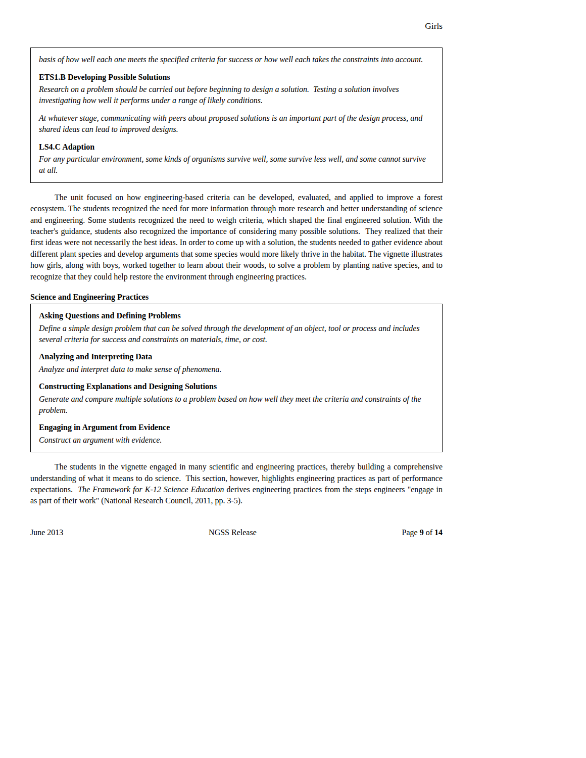Girls
basis of how well each one meets the specified criteria for success or how well each takes the constraints into account.
ETS1.B Developing Possible Solutions
Research on a problem should be carried out before beginning to design a solution. Testing a solution involves investigating how well it performs under a range of likely conditions.
At whatever stage, communicating with peers about proposed solutions is an important part of the design process, and shared ideas can lead to improved designs.
LS4.C Adaption
For any particular environment, some kinds of organisms survive well, some survive less well, and some cannot survive at all.
The unit focused on how engineering-based criteria can be developed, evaluated, and applied to improve a forest ecosystem. The students recognized the need for more information through more research and better understanding of science and engineering. Some students recognized the need to weigh criteria, which shaped the final engineered solution. With the teacher's guidance, students also recognized the importance of considering many possible solutions. They realized that their first ideas were not necessarily the best ideas. In order to come up with a solution, the students needed to gather evidence about different plant species and develop arguments that some species would more likely thrive in the habitat. The vignette illustrates how girls, along with boys, worked together to learn about their woods, to solve a problem by planting native species, and to recognize that they could help restore the environment through engineering practices.
Science and Engineering Practices
Asking Questions and Defining Problems
Define a simple design problem that can be solved through the development of an object, tool or process and includes several criteria for success and constraints on materials, time, or cost.
Analyzing and Interpreting Data
Analyze and interpret data to make sense of phenomena.
Constructing Explanations and Designing Solutions
Generate and compare multiple solutions to a problem based on how well they meet the criteria and constraints of the problem.
Engaging in Argument from Evidence
Construct an argument with evidence.
The students in the vignette engaged in many scientific and engineering practices, thereby building a comprehensive understanding of what it means to do science. This section, however, highlights engineering practices as part of performance expectations. The Framework for K-12 Science Education derives engineering practices from the steps engineers "engage in as part of their work" (National Research Council, 2011, pp. 3-5).
June 2013 NGSS Release Page 9 of 14